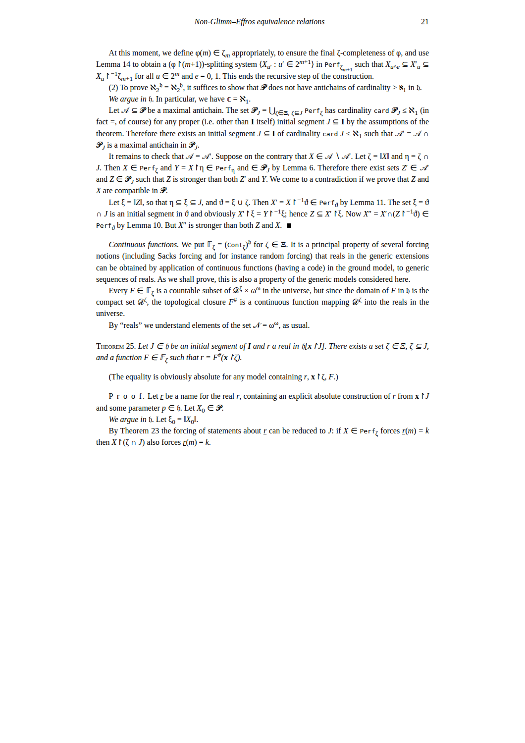Non-Glimm–Effros equivalence relations 21
At this moment, we define φ(m) ∈ ζm appropriately, to ensure the final ζ-completeness of φ, and use Lemma 14 to obtain a (φ↾(m+1))-splitting system ⟨Xu′ : u′ ∈ 2m+1⟩ in Perfζm+1 such that Xu^e ⊆ X′u ⊆ Xu↾−1ζm+1 for all u ∈ 2m and e = 0, 1. This ends the recursive step of the construction.
(2) To prove ℵ2𝔥 = ℵ2𝔥, it suffices to show that 𝓟 does not have antichains of cardinality > ℵ1 in 𝔥.
We argue in 𝔥. In particular, we have 𝕔 = ℵ1.
Let 𝒜 ⊆ 𝓟 be a maximal antichain. The set 𝓟J = ⋃ζ∈Ξ, ζ⊆J Perfζ has cardinality card 𝓟J ≤ ℵ1 (in fact =, of course) for any proper (i.e. other than I itself) initial segment J ⊆ I by the assumptions of the theorem. Therefore there exists an initial segment J ⊆ I of cardinality card J ≤ ℵ1 such that 𝒜′ = 𝒜 ∩ 𝓟J is a maximal antichain in 𝓟J.
It remains to check that 𝒜 = 𝒜′. Suppose on the contrary that X ∈ 𝒜 ∖ 𝒜′. Let ζ = ‖X‖ and η = ζ ∩ J. Then X ∈ Perfζ and Y = X↾η ∈ Perfη and ∈ 𝓟J by Lemma 6. Therefore there exist sets Z′ ∈ 𝒜′ and Z ∈ 𝓟J such that Z is stronger than both Z′ and Y. We come to a contradiction if we prove that Z and X are compatible in 𝓟.
Let ξ = ‖Z‖, so that η ⊆ ξ ⊆ J, and ϑ = ξ ∪ ζ. Then X′ = X↾−1ϑ ∈ Perfϑ by Lemma 11. The set ξ = ϑ ∩ J is an initial segment in ϑ and obviously X′↾ξ = Y↾−1ξ; hence Z ⊆ X′↾ξ. Now X″ = X′∩(Z↾−1ϑ) ∈ Perfϑ by Lemma 10. But X″ is stronger than both Z and X.
Continuous functions. We put 𝔽ζ = (Contζ)𝔥 for ζ ∈ Ξ. It is a principal property of several forcing notions (including Sacks forcing and for instance random forcing) that reals in the generic extensions can be obtained by application of continuous functions (having a code) in the ground model, to generic sequences of reals. As we shall prove, this is also a property of the generic models considered here.
Every F ∈ 𝔽ζ is a countable subset of 𝒟ζ × ωω in the universe, but since the domain of F in 𝔥 is the compact set 𝒟ζ, the topological closure F# is a continuous function mapping 𝒟ζ into the reals in the universe.
By “reals” we understand elements of the set 𝒩 = ωω, as usual.
Theorem 25. Let J ∈ 𝔥 be an initial segment of I and r a real in 𝔥[x↾J]. There exists a set ζ ∈ Ξ, ζ ⊆ J, and a function F ∈ 𝔽ζ such that r = F#(x↾ζ).
(The equality is obviously absolute for any model containing r, x↾ζ, F.)
P r o o f. Let r be a name for the real r, containing an explicit absolute construction of r from x↾J and some parameter p ∈ 𝔥. Let X0 ∈ 𝓟.
We argue in 𝔥. Let ξ0 = ‖X0‖.
By Theorem 23 the forcing of statements about r can be reduced to J: if X ∈ Perfζ forces r(m) = k then X↾(ζ ∩ J) also forces r(m) = k.